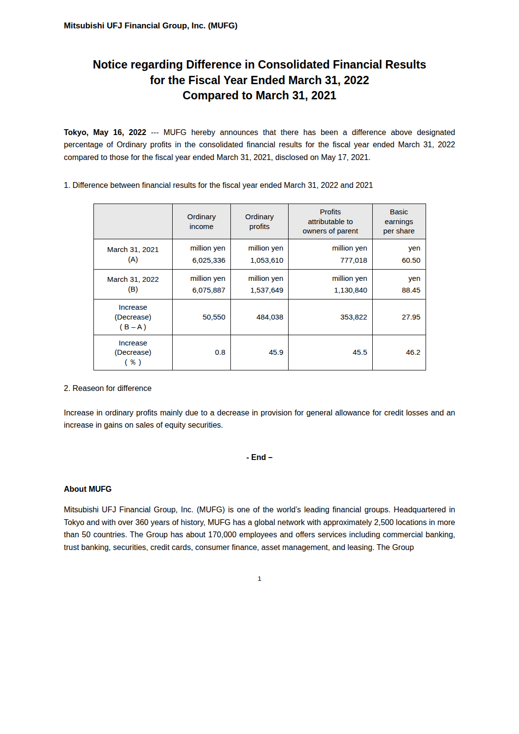Mitsubishi UFJ Financial Group, Inc. (MUFG)
Notice regarding Difference in Consolidated Financial Results
for the Fiscal Year Ended March 31, 2022
Compared to March 31, 2021
Tokyo, May 16, 2022 --- MUFG hereby announces that there has been a difference above designated percentage of Ordinary profits in the consolidated financial results for the fiscal year ended March 31, 2022 compared to those for the fiscal year ended March 31, 2021, disclosed on May 17, 2021.
1. Difference between financial results for the fiscal year ended March 31, 2022 and 2021
| | Ordinary income | Ordinary profits | Profits attributable to owners of parent | Basic earnings per share |
| --- | --- | --- | --- | --- |
| March 31, 2021 (A) | million yen | million yen | million yen | yen |
| 6,025,336 | 1,053,610 | 777,018 | 60.50 |
| March 31, 2022 (B) | million yen | million yen | million yen | yen |
| 6,075,887 | 1,537,649 | 1,130,840 | 88.45 |
| Increase (Decrease) ( B – A ) | 50,550 | 484,038 | 353,822 | 27.95 |
| Increase (Decrease) ( ％ ) | 0.8 | 45.9 | 45.5 | 46.2 |
2. Reaseon for difference
Increase in ordinary profits mainly due to a decrease in provision for general allowance for credit losses and an increase in gains on sales of equity securities.
- End –
About MUFG
Mitsubishi UFJ Financial Group, Inc. (MUFG) is one of the world’s leading financial groups. Headquartered in Tokyo and with over 360 years of history, MUFG has a global network with approximately 2,500 locations in more than 50 countries. The Group has about 170,000 employees and offers services including commercial banking, trust banking, securities, credit cards, consumer finance, asset management, and leasing. The Group
1